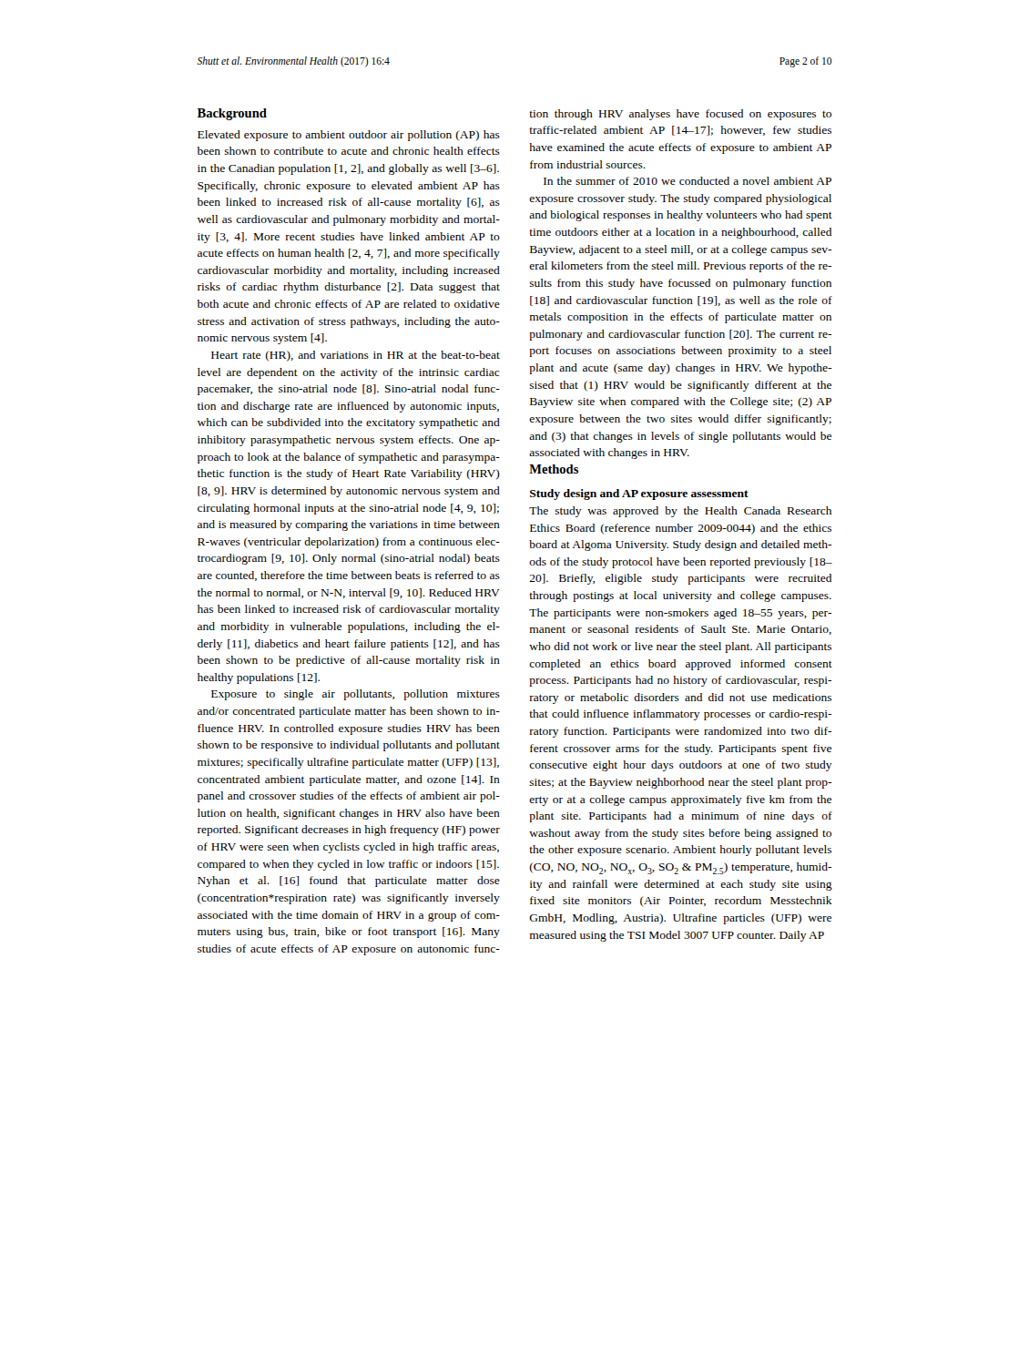Shutt et al. Environmental Health (2017) 16:4
Page 2 of 10
Background
Elevated exposure to ambient outdoor air pollution (AP) has been shown to contribute to acute and chronic health effects in the Canadian population [1, 2], and globally as well [3–6]. Specifically, chronic exposure to elevated ambient AP has been linked to increased risk of all-cause mortality [6], as well as cardiovascular and pulmonary morbidity and mortality [3, 4]. More recent studies have linked ambient AP to acute effects on human health [2, 4, 7], and more specifically cardiovascular morbidity and mortality, including increased risks of cardiac rhythm disturbance [2]. Data suggest that both acute and chronic effects of AP are related to oxidative stress and activation of stress pathways, including the autonomic nervous system [4].
Heart rate (HR), and variations in HR at the beat-to-beat level are dependent on the activity of the intrinsic cardiac pacemaker, the sino-atrial node [8]. Sino-atrial nodal function and discharge rate are influenced by autonomic inputs, which can be subdivided into the excitatory sympathetic and inhibitory parasympathetic nervous system effects. One approach to look at the balance of sympathetic and parasympathetic function is the study of Heart Rate Variability (HRV) [8, 9]. HRV is determined by autonomic nervous system and circulating hormonal inputs at the sino-atrial node [4, 9, 10]; and is measured by comparing the variations in time between R-waves (ventricular depolarization) from a continuous electrocardiogram [9, 10]. Only normal (sino-atrial nodal) beats are counted, therefore the time between beats is referred to as the normal to normal, or N-N, interval [9, 10]. Reduced HRV has been linked to increased risk of cardiovascular mortality and morbidity in vulnerable populations, including the elderly [11], diabetics and heart failure patients [12], and has been shown to be predictive of all-cause mortality risk in healthy populations [12].
Exposure to single air pollutants, pollution mixtures and/or concentrated particulate matter has been shown to influence HRV. In controlled exposure studies HRV has been shown to be responsive to individual pollutants and pollutant mixtures; specifically ultrafine particulate matter (UFP) [13], concentrated ambient particulate matter, and ozone [14]. In panel and crossover studies of the effects of ambient air pollution on health, significant changes in HRV also have been reported. Significant decreases in high frequency (HF) power of HRV were seen when cyclists cycled in high traffic areas, compared to when they cycled in low traffic or indoors [15]. Nyhan et al. [16] found that particulate matter dose (concentration*respiration rate) was significantly inversely associated with the time domain of HRV in a group of commuters using bus, train, bike or foot transport [16]. Many studies of acute effects of AP exposure on autonomic function through HRV analyses have focused on exposures to traffic-related ambient AP [14–17]; however, few studies have examined the acute effects of exposure to ambient AP from industrial sources.
In the summer of 2010 we conducted a novel ambient AP exposure crossover study. The study compared physiological and biological responses in healthy volunteers who had spent time outdoors either at a location in a neighbourhood, called Bayview, adjacent to a steel mill, or at a college campus several kilometers from the steel mill. Previous reports of the results from this study have focussed on pulmonary function [18] and cardiovascular function [19], as well as the role of metals composition in the effects of particulate matter on pulmonary and cardiovascular function [20]. The current report focuses on associations between proximity to a steel plant and acute (same day) changes in HRV. We hypothesised that (1) HRV would be significantly different at the Bayview site when compared with the College site; (2) AP exposure between the two sites would differ significantly; and (3) that changes in levels of single pollutants would be associated with changes in HRV.
Methods
Study design and AP exposure assessment
The study was approved by the Health Canada Research Ethics Board (reference number 2009-0044) and the ethics board at Algoma University. Study design and detailed methods of the study protocol have been reported previously [18–20]. Briefly, eligible study participants were recruited through postings at local university and college campuses. The participants were non-smokers aged 18–55 years, permanent or seasonal residents of Sault Ste. Marie Ontario, who did not work or live near the steel plant. All participants completed an ethics board approved informed consent process. Participants had no history of cardiovascular, respiratory or metabolic disorders and did not use medications that could influence inflammatory processes or cardio-respiratory function. Participants were randomized into two different crossover arms for the study. Participants spent five consecutive eight hour days outdoors at one of two study sites; at the Bayview neighborhood near the steel plant property or at a college campus approximately five km from the plant site. Participants had a minimum of nine days of washout away from the study sites before being assigned to the other exposure scenario. Ambient hourly pollutant levels (CO, NO, NO2, NOx, O3, SO2 & PM2.5) temperature, humidity and rainfall were determined at each study site using fixed site monitors (Air Pointer, recordum Messtechnik GmbH, Modling, Austria). Ultrafine particles (UFP) were measured using the TSI Model 3007 UFP counter. Daily AP